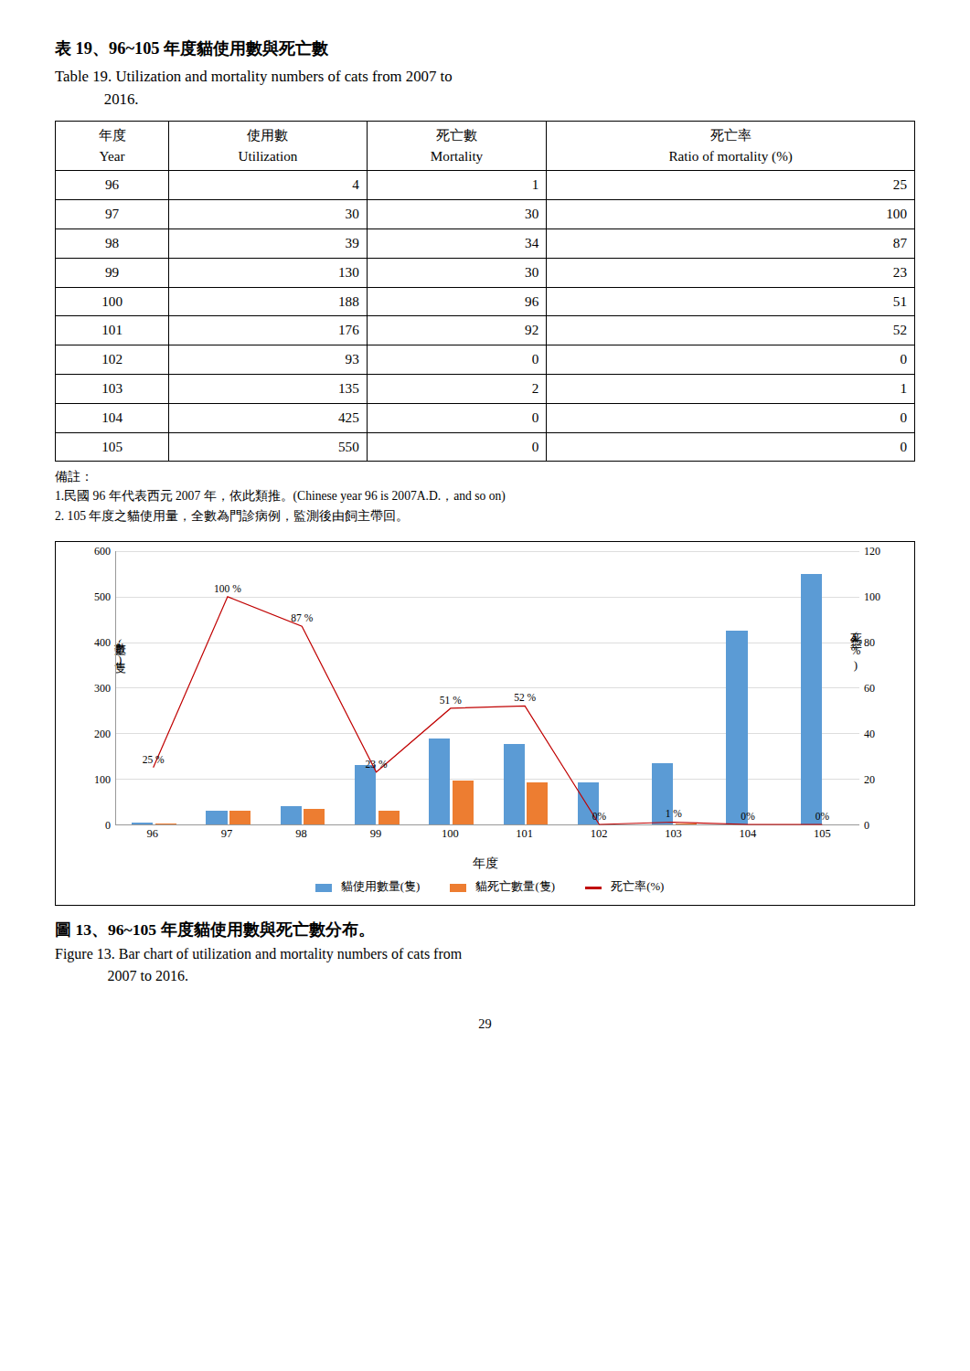表 19、96~105 年度貓使用數與死亡數
Table 19. Utilization and mortality numbers of cats from 2007 to
2016.
| 年度 Year | 使用數 Utilization | 死亡數 Mortality | 死亡率 Ratio of mortality (%) |
| --- | --- | --- | --- |
| 96 | 4 | 1 | 25 |
| 97 | 30 | 30 | 100 |
| 98 | 39 | 34 | 87 |
| 99 | 130 | 30 | 23 |
| 100 | 188 | 96 | 51 |
| 101 | 176 | 92 | 52 |
| 102 | 93 | 0 | 0 |
| 103 | 135 | 2 | 1 |
| 104 | 425 | 0 | 0 |
| 105 | 550 | 0 | 0 |
備註：
1.民國 96 年代表西元 2007 年，依此類推。(Chinese year 96 is 2007A.D.，and so on)
2. 105 年度之貓使用量，全數為門診病例，監測後由飼主帶回。
數量(隻)
死亡率(%)
600 500 400 300 200 100 0
120 100 80 60 40 20 0
25 %
100 %
87 %
23 %
51 %
52 %
0%
1 %
0%
0%
96 97 98 99 100 101 102 103 104 105
年度
貓使用數量(隻) 貓死亡數量(隻) 死亡率(%)
圖 13、96~105 年度貓使用數與死亡數分布。
Figure 13. Bar chart of utilization and mortality numbers of cats from
2007 to 2016.
29